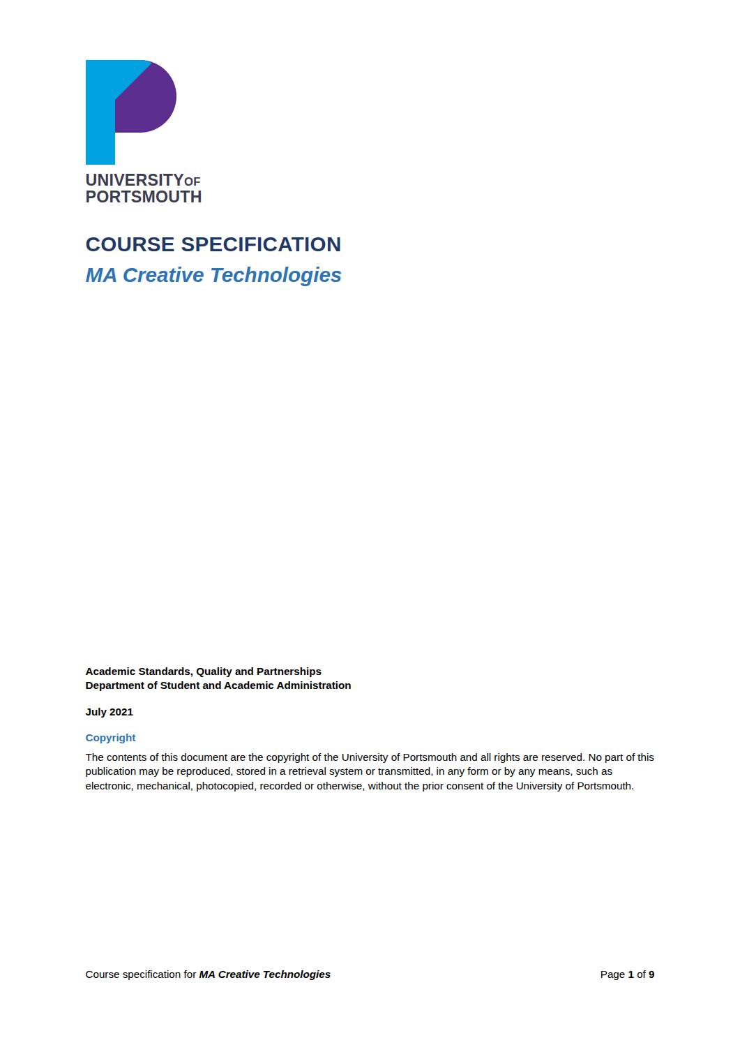UNIVERSITYOF
PORTSMOUTH
COURSE SPECIFICATION
MA Creative Technologies
Academic Standards, Quality and Partnerships
Department of Student and Academic Administration
July 2021
Copyright
The contents of this document are the copyright of the University of Portsmouth and all rights are reserved. No part of this publication may be reproduced, stored in a retrieval system or transmitted, in any form or by any means, such as electronic, mechanical, photocopied, recorded or otherwise, without the prior consent of the University of Portsmouth.
Course specification for MA Creative Technologies
Page 1 of 9